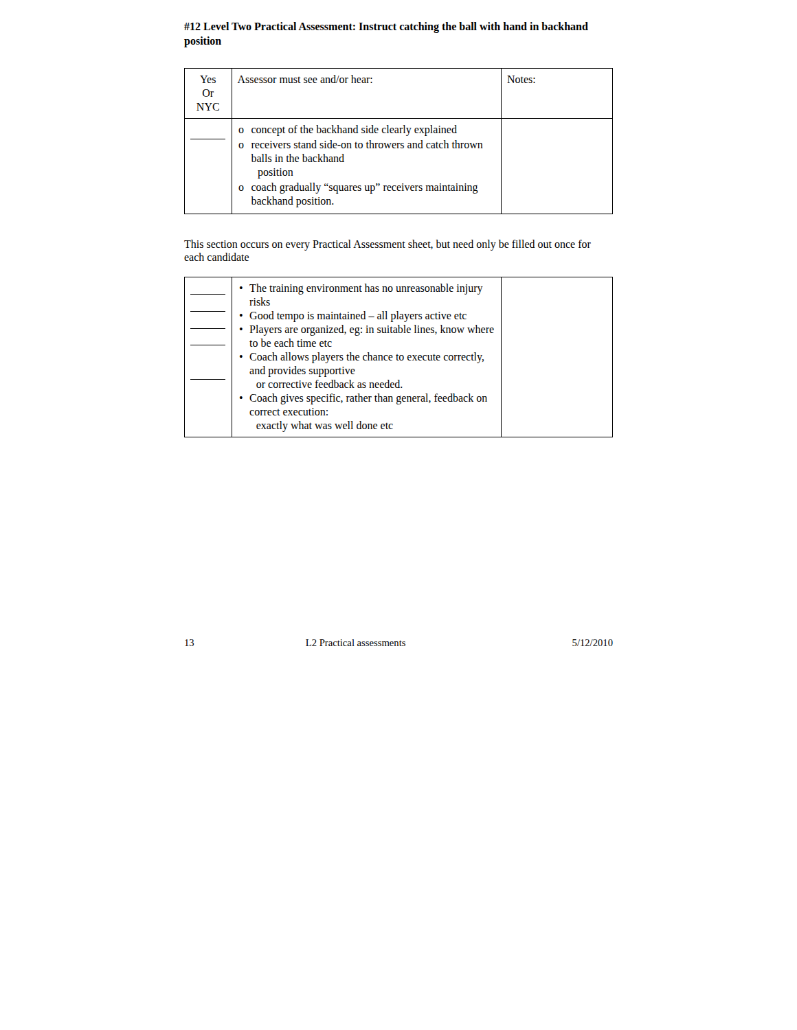#12 Level Two Practical Assessment: Instruct catching the ball with hand in backhand position
| Yes Or NYC | Assessor must see and/or hear: | Notes: |
| | concept of the backhand side clearly explained receivers stand side-on to throwers and catch thrown balls in the backhand position coach gradually “squares up” receivers maintaining backhand position. | |
This section occurs on every Practical Assessment sheet, but need only be filled out once for each candidate
| | The training environment has no unreasonable injury risks Good tempo is maintained – all players active etc Players are organized, eg: in suitable lines, know where to be each time etc Coach allows players the chance to execute correctly, and provides supportive or corrective feedback as needed. Coach gives specific, rather than general, feedback on correct execution: exactly what was well done etc | |
13
L2 Practical assessments
5/12/2010